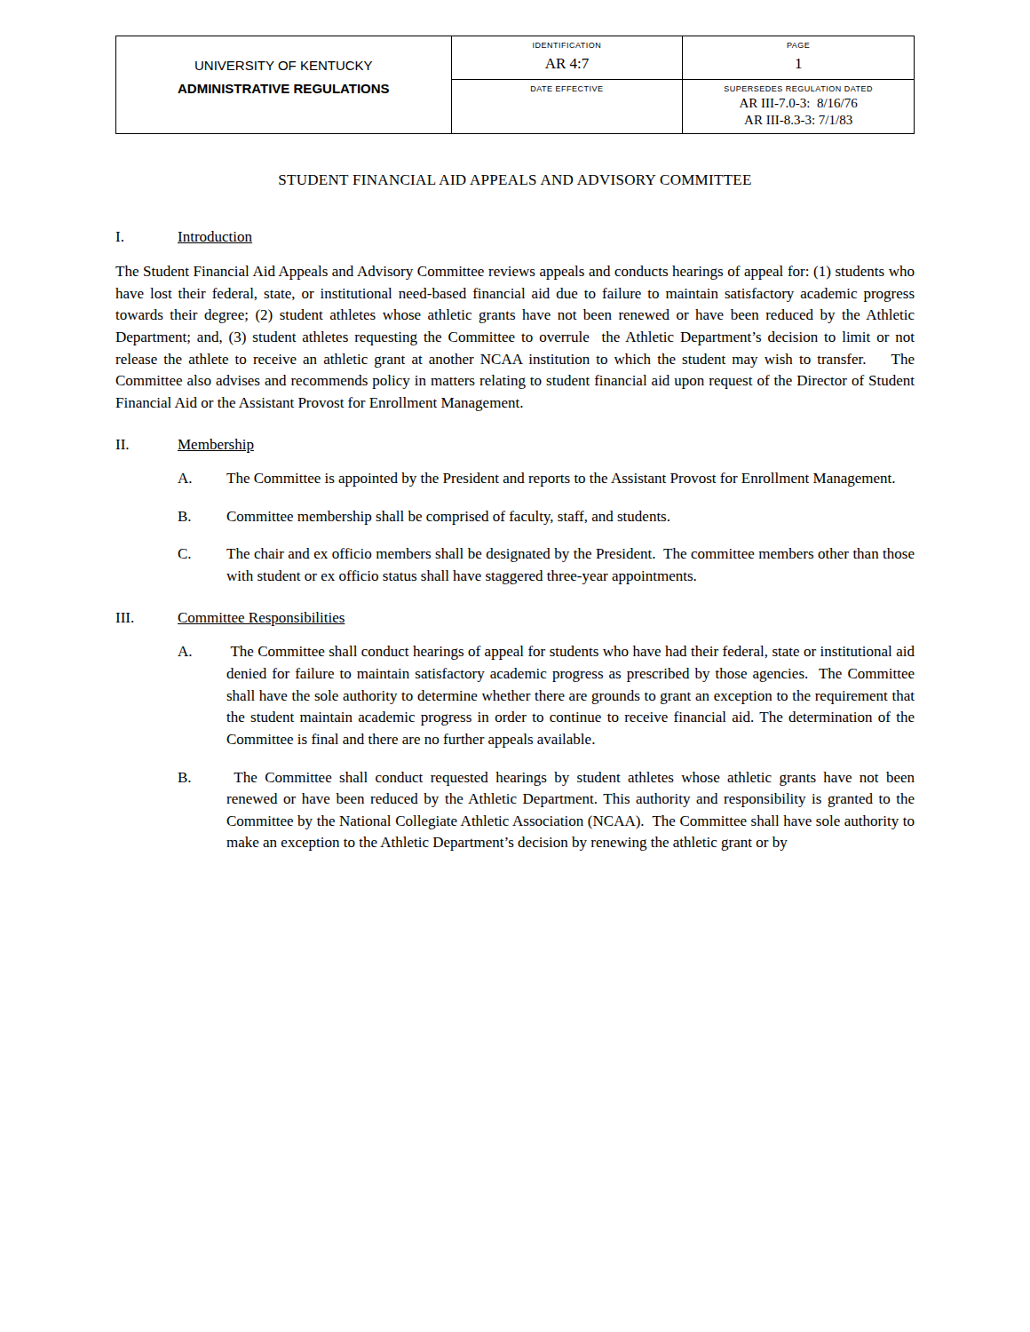| UNIVERSITY OF KENTUCKY ADMINISTRATIVE REGULATIONS | IDENTIFICATION AR 4:7 | PAGE 1 |
| DATE EFFECTIVE | SUPERSEDES REGULATION DATED AR III-7.0-3: 8/16/76 AR III-8.3-3: 7/1/83 |
STUDENT FINANCIAL AID APPEALS AND ADVISORY COMMITTEE
I. Introduction
The Student Financial Aid Appeals and Advisory Committee reviews appeals and conducts hearings of appeal for: (1) students who have lost their federal, state, or institutional need-based financial aid due to failure to maintain satisfactory academic progress towards their degree; (2) student athletes whose athletic grants have not been renewed or have been reduced by the Athletic Department; and, (3) student athletes requesting the Committee to overrule the Athletic Department’s decision to limit or not release the athlete to receive an athletic grant at another NCAA institution to which the student may wish to transfer. The Committee also advises and recommends policy in matters relating to student financial aid upon request of the Director of Student Financial Aid or the Assistant Provost for Enrollment Management.
II. Membership
A. The Committee is appointed by the President and reports to the Assistant Provost for Enrollment Management.
B. Committee membership shall be comprised of faculty, staff, and students.
C. The chair and ex officio members shall be designated by the President. The committee members other than those with student or ex officio status shall have staggered three-year appointments.
III. Committee Responsibilities
A. The Committee shall conduct hearings of appeal for students who have had their federal, state or institutional aid denied for failure to maintain satisfactory academic progress as prescribed by those agencies. The Committee shall have the sole authority to determine whether there are grounds to grant an exception to the requirement that the student maintain academic progress in order to continue to receive financial aid. The determination of the Committee is final and there are no further appeals available.
B. The Committee shall conduct requested hearings by student athletes whose athletic grants have not been renewed or have been reduced by the Athletic Department. This authority and responsibility is granted to the Committee by the National Collegiate Athletic Association (NCAA). The Committee shall have sole authority to make an exception to the Athletic Department’s decision by renewing the athletic grant or by